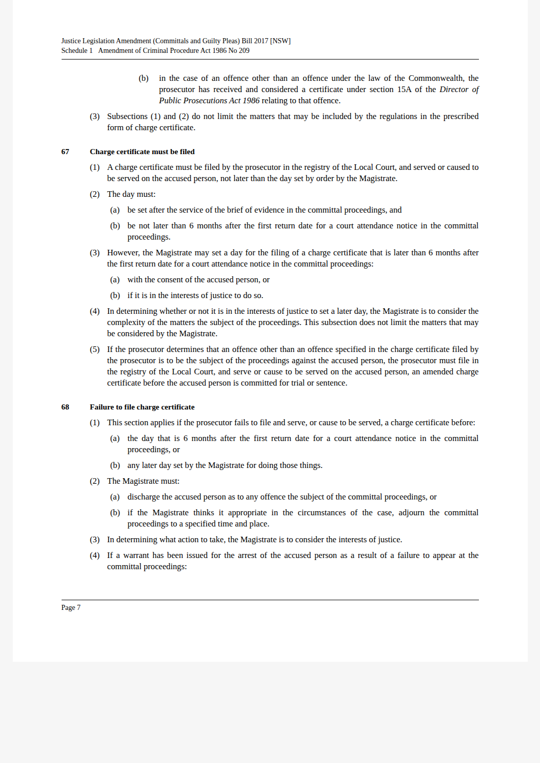Justice Legislation Amendment (Committals and Guilty Pleas) Bill 2017 [NSW]
Schedule 1 Amendment of Criminal Procedure Act 1986 No 209
(b)
in the case of an offence other than an offence under the law of the Commonwealth, the prosecutor has received and considered a certificate under section 15A of the Director of Public Prosecutions Act 1986 relating to that offence.
(3)
Subsections (1) and (2) do not limit the matters that may be included by the regulations in the prescribed form of charge certificate.
67
Charge certificate must be filed
(1)
A charge certificate must be filed by the prosecutor in the registry of the Local Court, and served or caused to be served on the accused person, not later than the day set by order by the Magistrate.
(2)
The day must:
(a)
be set after the service of the brief of evidence in the committal proceedings, and
(b)
be not later than 6 months after the first return date for a court attendance notice in the committal proceedings.
(3)
However, the Magistrate may set a day for the filing of a charge certificate that is later than 6 months after the first return date for a court attendance notice in the committal proceedings:
(a)
with the consent of the accused person, or
(b)
if it is in the interests of justice to do so.
(4)
In determining whether or not it is in the interests of justice to set a later day, the Magistrate is to consider the complexity of the matters the subject of the proceedings. This subsection does not limit the matters that may be considered by the Magistrate.
(5)
If the prosecutor determines that an offence other than an offence specified in the charge certificate filed by the prosecutor is to be the subject of the proceedings against the accused person, the prosecutor must file in the registry of the Local Court, and serve or cause to be served on the accused person, an amended charge certificate before the accused person is committed for trial or sentence.
68
Failure to file charge certificate
(1)
This section applies if the prosecutor fails to file and serve, or cause to be served, a charge certificate before:
(a)
the day that is 6 months after the first return date for a court attendance notice in the committal proceedings, or
(b)
any later day set by the Magistrate for doing those things.
(2)
The Magistrate must:
(a)
discharge the accused person as to any offence the subject of the committal proceedings, or
(b)
if the Magistrate thinks it appropriate in the circumstances of the case, adjourn the committal proceedings to a specified time and place.
(3)
In determining what action to take, the Magistrate is to consider the interests of justice.
(4)
If a warrant has been issued for the arrest of the accused person as a result of a failure to appear at the committal proceedings:
Page 7